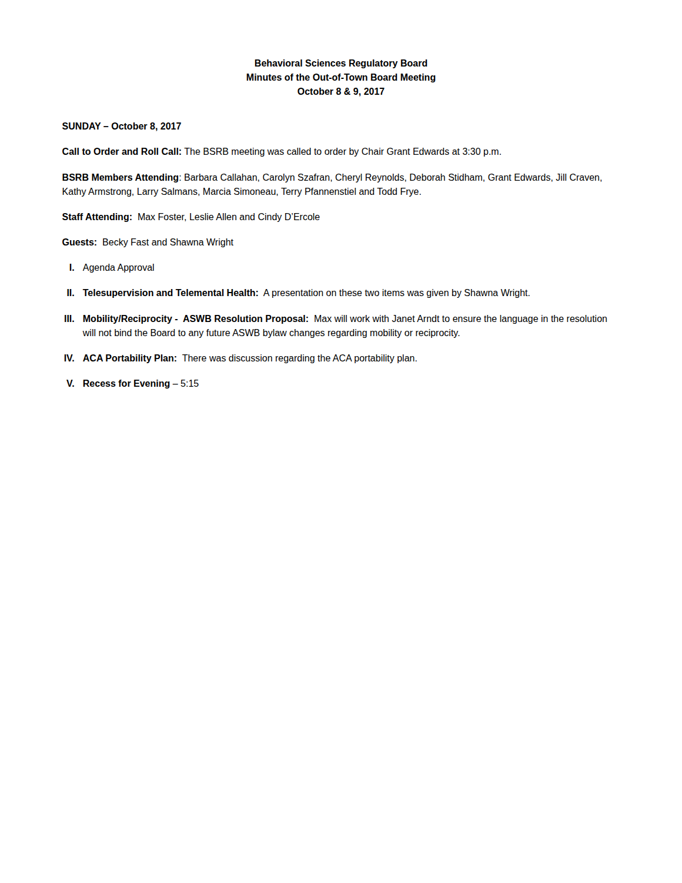Behavioral Sciences Regulatory Board
Minutes of the Out-of-Town Board Meeting
October 8 & 9, 2017
SUNDAY – October 8, 2017
Call to Order and Roll Call: The BSRB meeting was called to order by Chair Grant Edwards at 3:30 p.m.
BSRB Members Attending: Barbara Callahan, Carolyn Szafran, Cheryl Reynolds, Deborah Stidham, Grant Edwards, Jill Craven, Kathy Armstrong, Larry Salmans, Marcia Simoneau, Terry Pfannenstiel and Todd Frye.
Staff Attending: Max Foster, Leslie Allen and Cindy D’Ercole
Guests: Becky Fast and Shawna Wright
Agenda Approval
Telesupervision and Telemental Health: A presentation on these two items was given by Shawna Wright.
Mobility/Reciprocity - ASWB Resolution Proposal: Max will work with Janet Arndt to ensure the language in the resolution will not bind the Board to any future ASWB bylaw changes regarding mobility or reciprocity.
ACA Portability Plan: There was discussion regarding the ACA portability plan.
Recess for Evening – 5:15